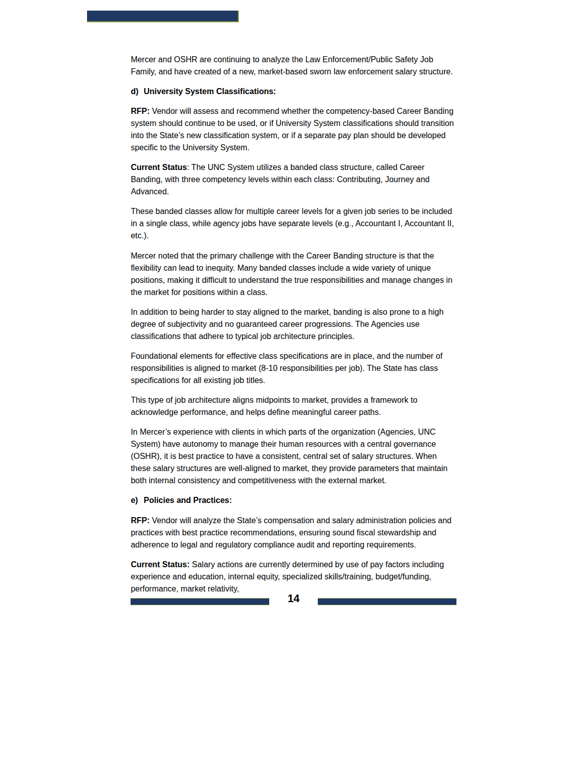Mercer and OSHR are continuing to analyze the Law Enforcement/Public Safety Job Family, and have created of a new, market-based sworn law enforcement salary structure.
d) University System Classifications:
RFP: Vendor will assess and recommend whether the competency-based Career Banding system should continue to be used, or if University System classifications should transition into the State’s new classification system, or if a separate pay plan should be developed specific to the University System.
Current Status: The UNC System utilizes a banded class structure, called Career Banding, with three competency levels within each class: Contributing, Journey and Advanced.
These banded classes allow for multiple career levels for a given job series to be included in a single class, while agency jobs have separate levels (e.g., Accountant I, Accountant II, etc.).
Mercer noted that the primary challenge with the Career Banding structure is that the flexibility can lead to inequity. Many banded classes include a wide variety of unique positions, making it difficult to understand the true responsibilities and manage changes in the market for positions within a class.
In addition to being harder to stay aligned to the market, banding is also prone to a high degree of subjectivity and no guaranteed career progressions. The Agencies use classifications that adhere to typical job architecture principles.
Foundational elements for effective class specifications are in place, and the number of responsibilities is aligned to market (8-10 responsibilities per job). The State has class specifications for all existing job titles.
This type of job architecture aligns midpoints to market, provides a framework to acknowledge performance, and helps define meaningful career paths.
In Mercer’s experience with clients in which parts of the organization (Agencies, UNC System) have autonomy to manage their human resources with a central governance (OSHR), it is best practice to have a consistent, central set of salary structures. When these salary structures are well-aligned to market, they provide parameters that maintain both internal consistency and competitiveness with the external market.
e) Policies and Practices:
RFP: Vendor will analyze the State’s compensation and salary administration policies and practices with best practice recommendations, ensuring sound fiscal stewardship and adherence to legal and regulatory compliance audit and reporting requirements.
Current Status: Salary actions are currently determined by use of pay factors including experience and education, internal equity, specialized skills/training, budget/funding, performance, market relativity,
14